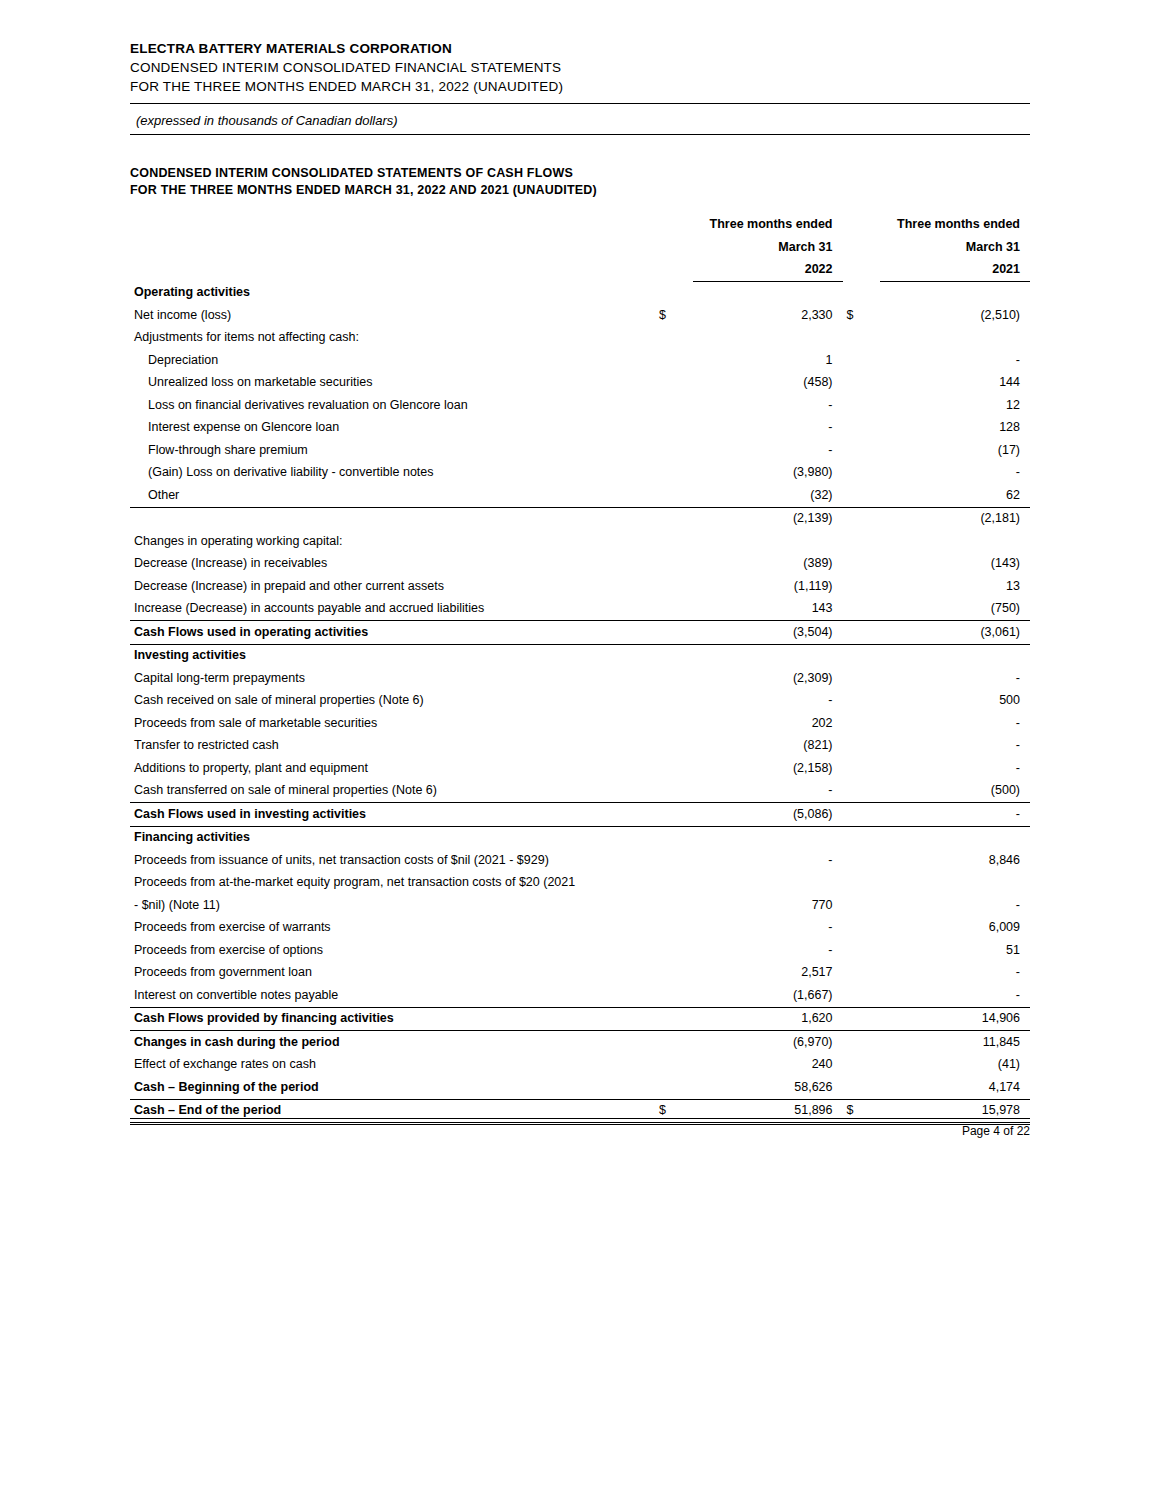ELECTRA BATTERY MATERIALS CORPORATION
CONDENSED INTERIM CONSOLIDATED FINANCIAL STATEMENTS
FOR THE THREE MONTHS ENDED MARCH 31, 2022 (UNAUDITED)
(expressed in thousands of Canadian dollars)
CONDENSED INTERIM CONSOLIDATED STATEMENTS OF CASH FLOWS
FOR THE THREE MONTHS ENDED MARCH 31, 2022 AND 2021 (UNAUDITED)
| | | Three months ended | | Three months ended |
| --- | --- | --- | --- | --- |
| | | March 31 | | March 31 |
| | | 2022 | | 2021 |
| Operating activities | | | | |
| Net income (loss) | $ | 2,330 | $ | (2,510) |
| Adjustments for items not affecting cash: | | | | |
| Depreciation | | 1 | | - |
| Unrealized loss on marketable securities | | (458) | | 144 |
| Loss on financial derivatives revaluation on Glencore loan | | - | | 12 |
| Interest expense on Glencore loan | | - | | 128 |
| Flow-through share premium | | - | | (17) |
| (Gain) Loss on derivative liability - convertible notes | | (3,980) | | - |
| Other | | (32) | | 62 |
| | | (2,139) | | (2,181) |
| Changes in operating working capital: | | | | |
| Decrease (Increase) in receivables | | (389) | | (143) |
| Decrease (Increase) in prepaid and other current assets | | (1,119) | | 13 |
| Increase (Decrease) in accounts payable and accrued liabilities | | 143 | | (750) |
| Cash Flows used in operating activities | | (3,504) | | (3,061) |
| Investing activities | | | | |
| Capital long-term prepayments | | (2,309) | | - |
| Cash received on sale of mineral properties (Note 6) | | - | | 500 |
| Proceeds from sale of marketable securities | | 202 | | - |
| Transfer to restricted cash | | (821) | | - |
| Additions to property, plant and equipment | | (2,158) | | - |
| Cash transferred on sale of mineral properties (Note 6) | | - | | (500) |
| Cash Flows used in investing activities | | (5,086) | | - |
| Financing activities | | | | |
| Proceeds from issuance of units, net transaction costs of $nil (2021 - $929) | | - | | 8,846 |
| Proceeds from at-the-market equity program, net transaction costs of $20 (2021 | | | | |
| - $nil) (Note 11) | | 770 | | - |
| Proceeds from exercise of warrants | | - | | 6,009 |
| Proceeds from exercise of options | | - | | 51 |
| Proceeds from government loan | | 2,517 | | - |
| Interest on convertible notes payable | | (1,667) | | - |
| Cash Flows provided by financing activities | | 1,620 | | 14,906 |
| Changes in cash during the period | | (6,970) | | 11,845 |
| Effect of exchange rates on cash | | 240 | | (41) |
| Cash – Beginning of the period | | 58,626 | | 4,174 |
| Cash – End of the period | $ | 51,896 | $ | 15,978 |
Page 4 of 22